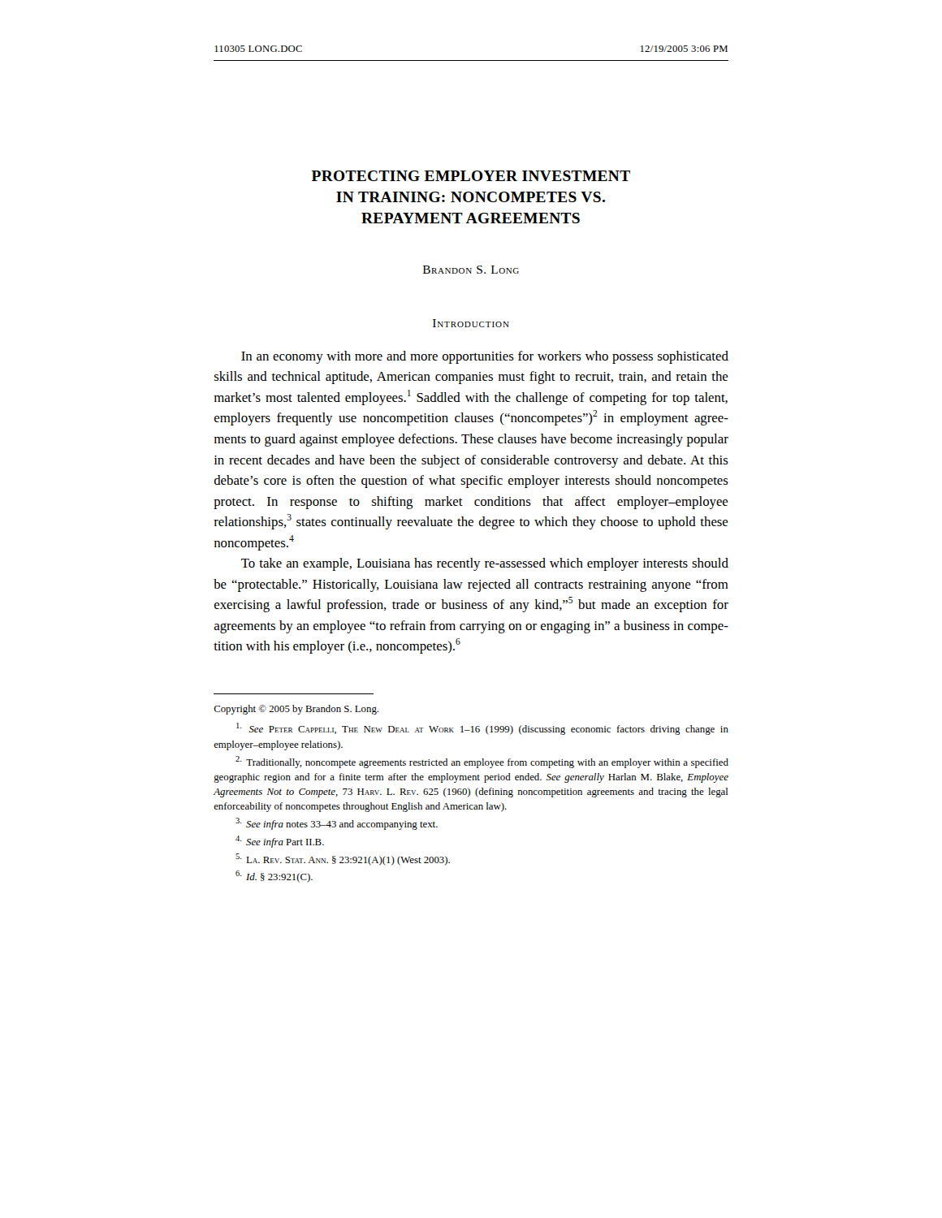110305 LONG.DOC 12/19/2005 3:06 PM
Protecting Employer Investment
in Training: Noncompetes vs.
Repayment Agreements
Brandon S. Long
Introduction
In an economy with more and more opportunities for workers who possess sophisticated skills and technical aptitude, American companies must fight to recruit, train, and retain the market’s most talented employees.1 Saddled with the challenge of competing for top talent, employers frequently use noncompetition clauses (“noncompetes”)2 in employment agreements to guard against employee defections. These clauses have become increasingly popular in recent decades and have been the subject of considerable controversy and debate. At this debate’s core is often the question of what specific employer interests should noncompetes protect. In response to shifting market conditions that affect employer–employee relationships,3 states continually reevaluate the degree to which they choose to uphold these noncompetes.4
To take an example, Louisiana has recently re-assessed which employer interests should be “protectable.” Historically, Louisiana law rejected all contracts restraining anyone “from exercising a lawful profession, trade or business of any kind,”5 but made an exception for agreements by an employee “to refrain from carrying on or engaging in” a business in competition with his employer (i.e., noncompetes).6
Copyright © 2005 by Brandon S. Long.
1. See Peter Cappelli, The New Deal at Work 1–16 (1999) (discussing economic factors driving change in employer–employee relations).
2. Traditionally, noncompete agreements restricted an employee from competing with an employer within a specified geographic region and for a finite term after the employment period ended. See generally Harlan M. Blake, Employee Agreements Not to Compete, 73 Harv. L. Rev. 625 (1960) (defining noncompetition agreements and tracing the legal enforceability of noncompetes throughout English and American law).
3. See infra notes 33–43 and accompanying text.
4. See infra Part II.B.
5. La. Rev. Stat. Ann. § 23:921(A)(1) (West 2003).
6. Id. § 23:921(C).